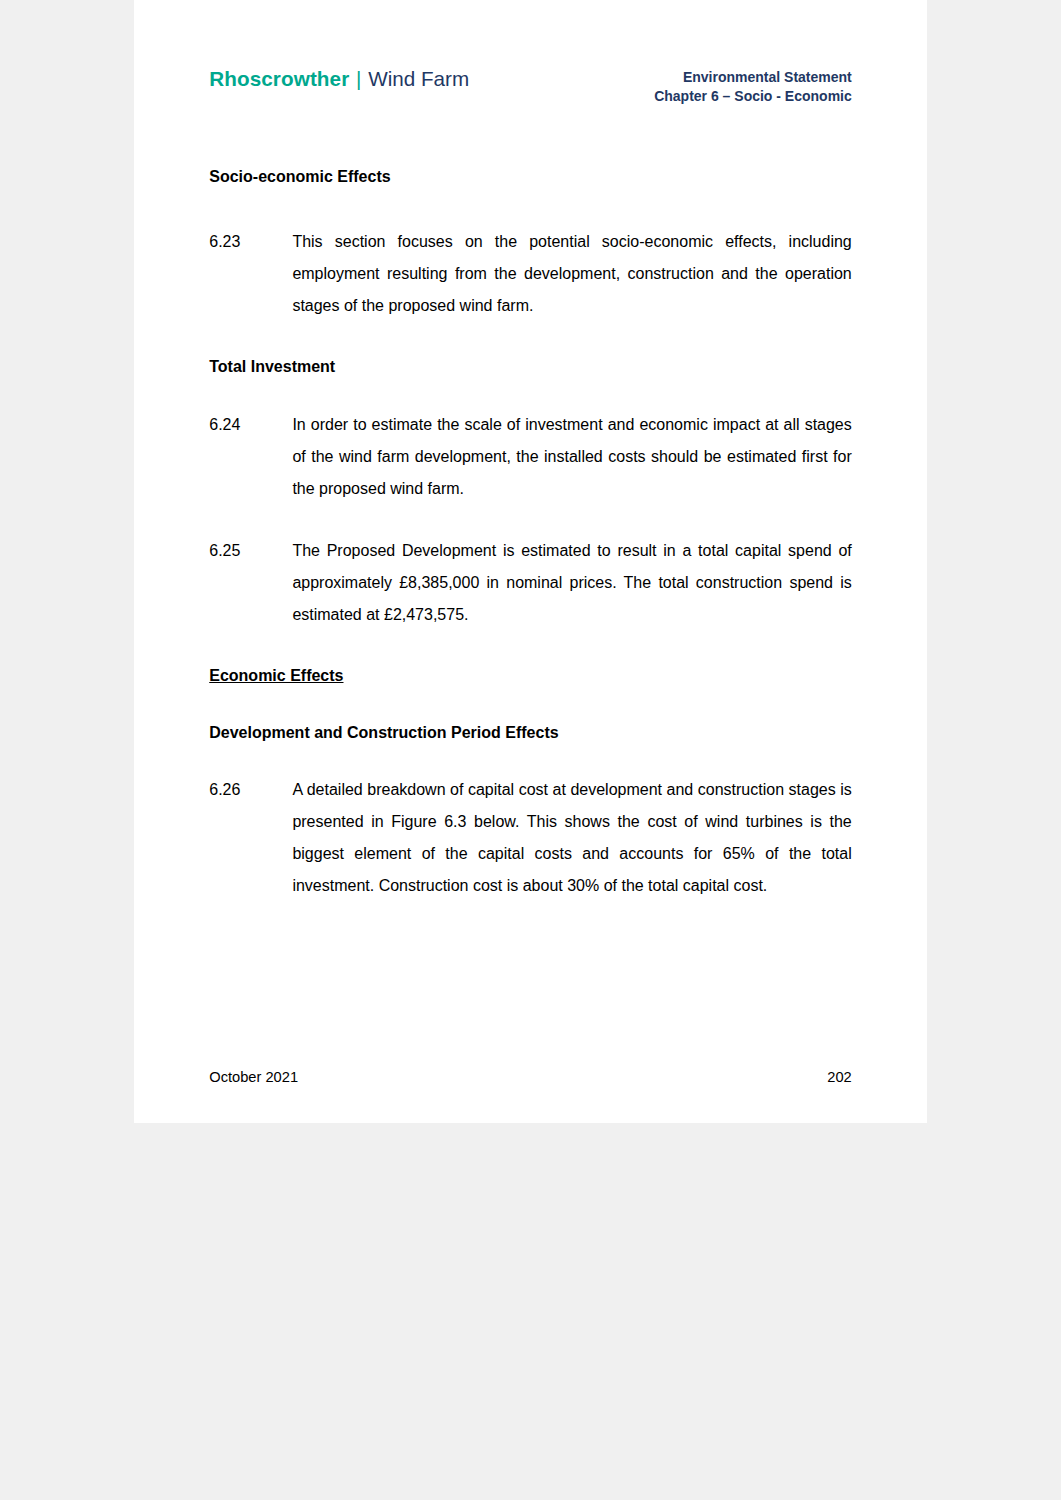Rhoscrowther | Wind Farm
Environmental Statement
Chapter 6 – Socio - Economic
Socio-economic Effects
6.23
This section focuses on the potential socio-economic effects, including employment resulting from the development, construction and the operation stages of the proposed wind farm.
Total Investment
6.24
In order to estimate the scale of investment and economic impact at all stages of the wind farm development, the installed costs should be estimated first for the proposed wind farm.
6.25
The Proposed Development is estimated to result in a total capital spend of approximately £8,385,000 in nominal prices. The total construction spend is estimated at £2,473,575.
Economic Effects
Development and Construction Period Effects
6.26
A detailed breakdown of capital cost at development and construction stages is presented in Figure 6.3 below. This shows the cost of wind turbines is the biggest element of the capital costs and accounts for 65% of the total investment. Construction cost is about 30% of the total capital cost.
October 2021 202